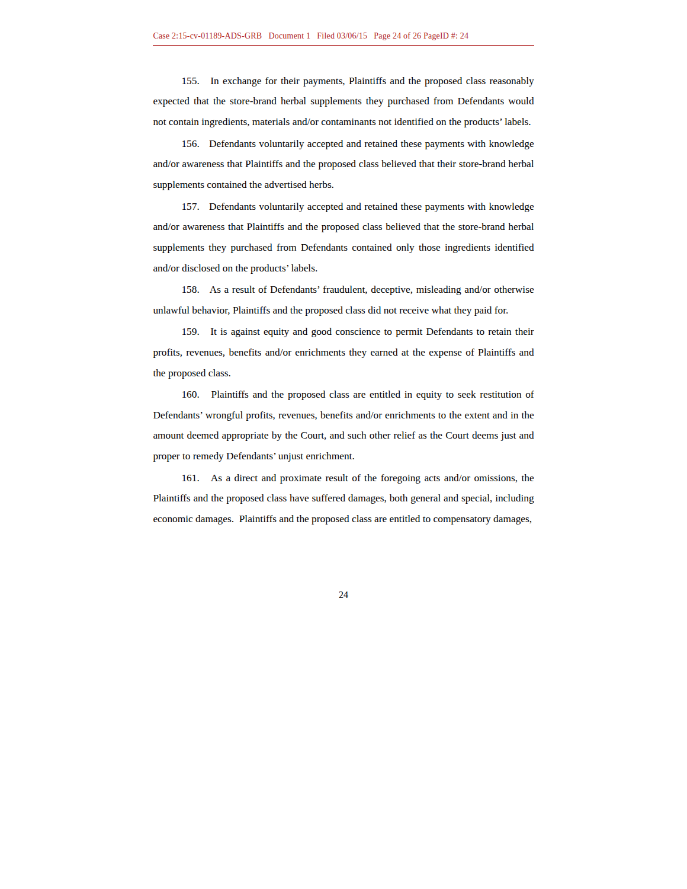Case 2:15-cv-01189-ADS-GRB Document 1 Filed 03/06/15 Page 24 of 26 PageID #: 24
155. In exchange for their payments, Plaintiffs and the proposed class reasonably expected that the store-brand herbal supplements they purchased from Defendants would not contain ingredients, materials and/or contaminants not identified on the products’ labels.
156. Defendants voluntarily accepted and retained these payments with knowledge and/or awareness that Plaintiffs and the proposed class believed that their store-brand herbal supplements contained the advertised herbs.
157. Defendants voluntarily accepted and retained these payments with knowledge and/or awareness that Plaintiffs and the proposed class believed that the store-brand herbal supplements they purchased from Defendants contained only those ingredients identified and/or disclosed on the products’ labels.
158. As a result of Defendants’ fraudulent, deceptive, misleading and/or otherwise unlawful behavior, Plaintiffs and the proposed class did not receive what they paid for.
159. It is against equity and good conscience to permit Defendants to retain their profits, revenues, benefits and/or enrichments they earned at the expense of Plaintiffs and the proposed class.
160. Plaintiffs and the proposed class are entitled in equity to seek restitution of Defendants’ wrongful profits, revenues, benefits and/or enrichments to the extent and in the amount deemed appropriate by the Court, and such other relief as the Court deems just and proper to remedy Defendants’ unjust enrichment.
161. As a direct and proximate result of the foregoing acts and/or omissions, the Plaintiffs and the proposed class have suffered damages, both general and special, including economic damages. Plaintiffs and the proposed class are entitled to compensatory damages,
24